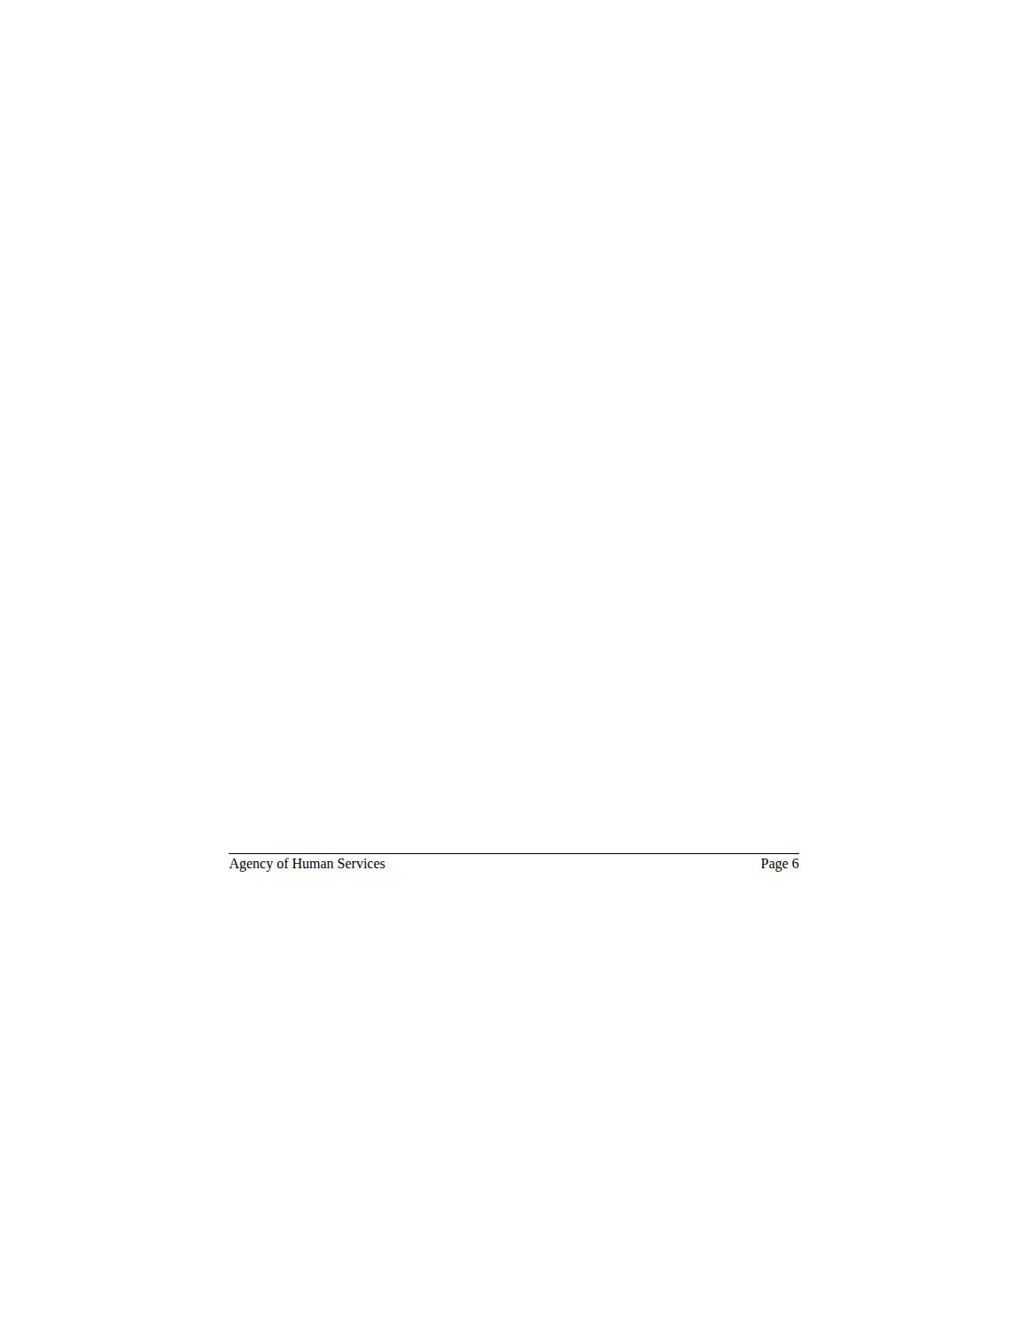Agency of Human Services Page 6